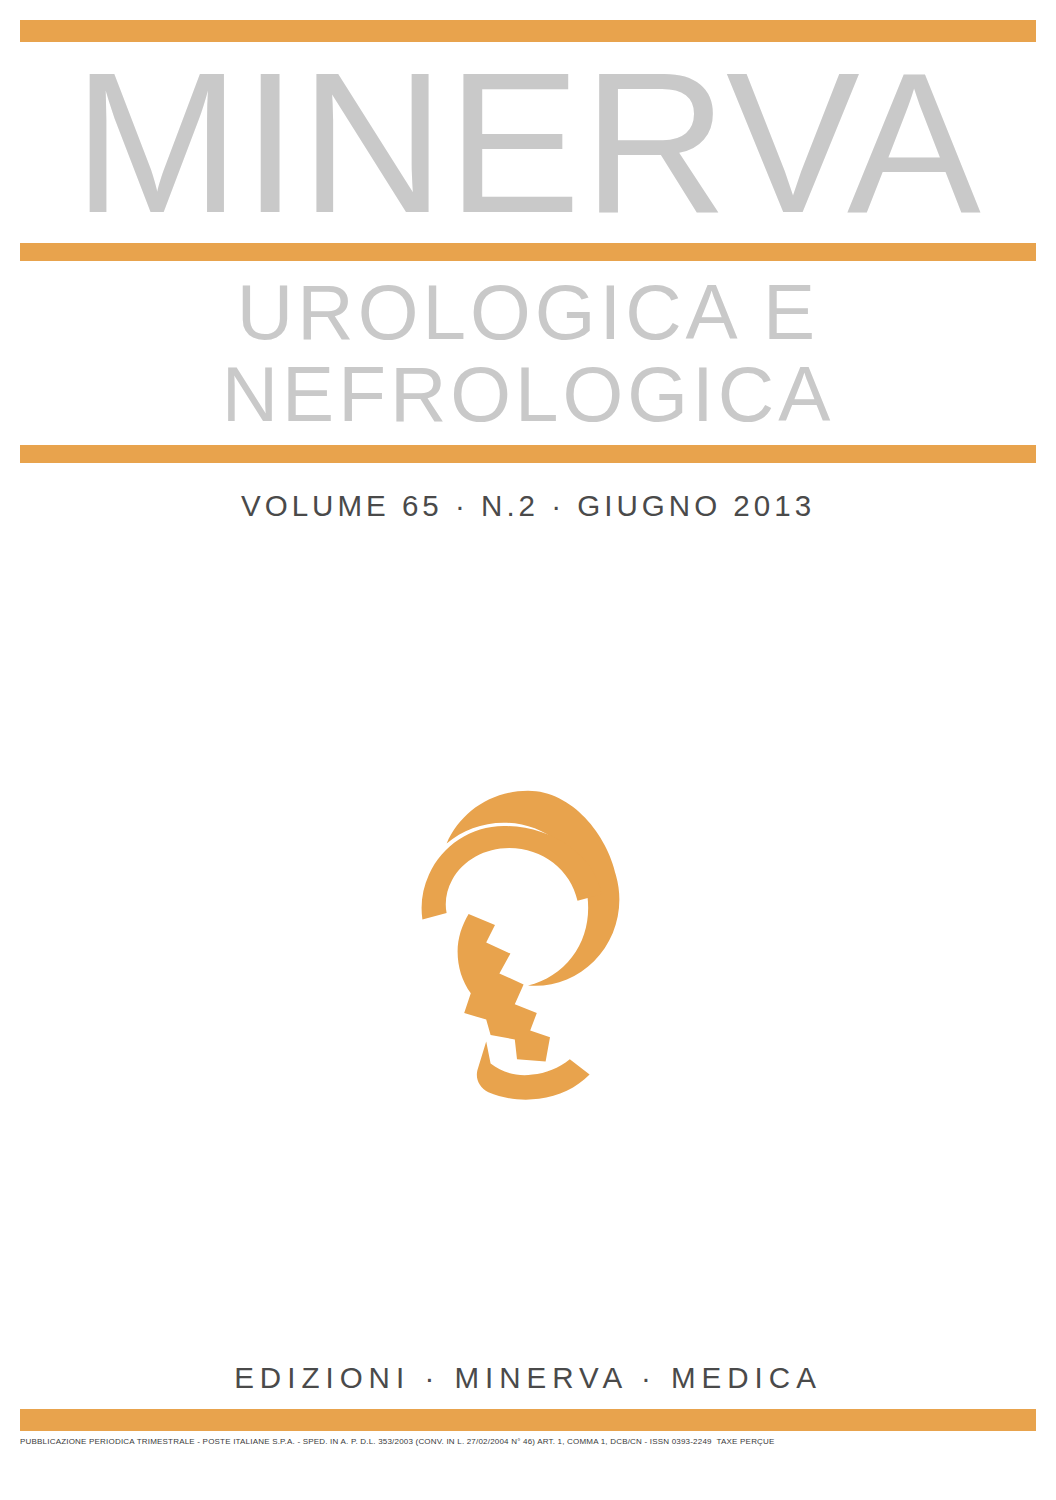MINERVA
UROLOGICA E NEFROLOGICA
VOLUME 65 · N.2 · GIUGNO 2013
EDIZIONI · MINERVA · MEDICA
PUBBLICAZIONE PERIODICA TRIMESTRALE - POSTE ITALIANE S.P.A. - SPED. IN A. P. D.L. 353/2003 (CONV. IN L. 27/02/2004 N° 46) ART. 1, COMMA 1, DCB/CN - ISSN 0393-2249 TAXE PERÇUE